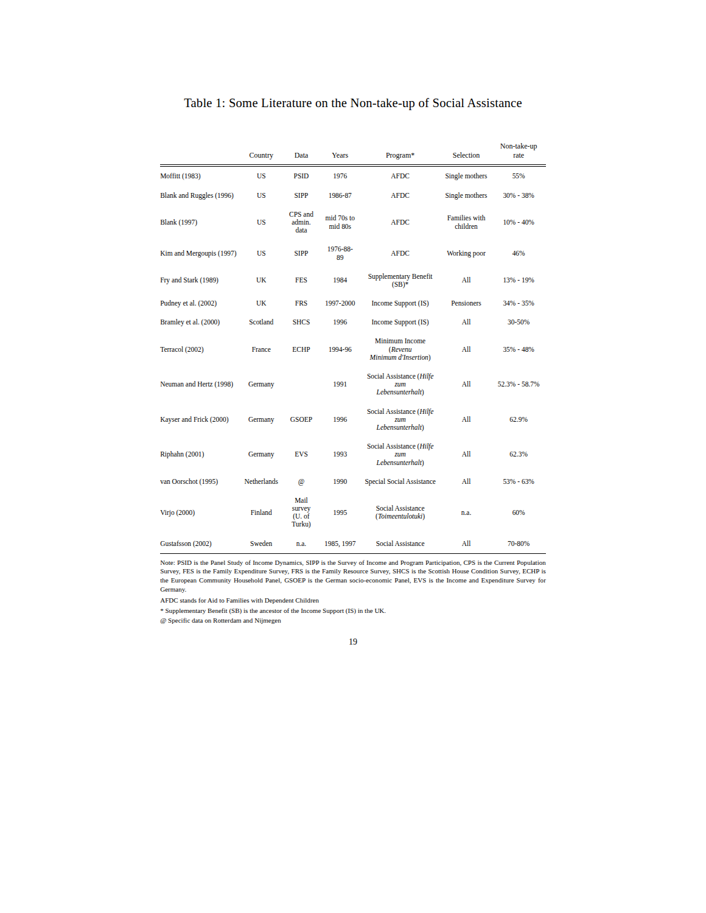Table 1: Some Literature on the Non-take-up of Social Assistance
| | Country | Data | Years | Program* | Selection | Non-take-up rate |
| --- | --- | --- | --- | --- | --- | --- |
| Moffitt (1983) | US | PSID | 1976 | AFDC | Single mothers | 55% |
| Blank and Ruggles (1996) | US | SIPP | 1986-87 | AFDC | Single mothers | 30% - 38% |
| Blank (1997) | US | CPS and admin. data | mid 70s to mid 80s | AFDC | Families with children | 10% - 40% |
| Kim and Mergoupis (1997) | US | SIPP | 1976-88-89 | AFDC | Working poor | 46% |
| Fry and Stark (1989) | UK | FES | 1984 | Supplementary Benefit (SB)* | All | 13% - 19% |
| Pudney et al. (2002) | UK | FRS | 1997-2000 | Income Support (IS) | Pensioners | 34% - 35% |
| Bramley et al. (2000) | Scotland | SHCS | 1996 | Income Support (IS) | All | 30-50% |
| Terracol (2002) | France | ECHP | 1994-96 | Minimum Income ( Revenu Minimum d'Insertion ) | All | 35% - 48% |
| Neuman and Hertz (1998) | Germany | | 1991 | Social Assistance ( Hilfe zum Lebensunterhalt ) | All | 52.3% - 58.7% |
| Kayser and Frick (2000) | Germany | GSOEP | 1996 | Social Assistance ( Hilfe zum Lebensunterhalt ) | All | 62.9% |
| Riphahn (2001) | Germany | EVS | 1993 | Social Assistance ( Hilfe zum Lebensunterhalt ) | All | 62.3% |
| van Oorschot (1995) | Netherlands | @ | 1990 | Special Social Assistance | All | 53% - 63% |
| Virjo (2000) | Finland | Mail survey (U. of Turku) | 1995 | Social Assistance ( Toimeentulotuki ) | n.a. | 60% |
| Gustafsson (2002) | Sweden | n.a. | 1985, 1997 | Social Assistance | All | 70-80% |
Note: PSID is the Panel Study of Income Dynamics, SIPP is the Survey of Income and Program Participation, CPS is the Current Population Survey, FES is the Family Expenditure Survey, FRS is the Family Resource Survey, SHCS is the Scottish House Condition Survey, ECHP is the European Community Household Panel, GSOEP is the German socio-economic Panel, EVS is the Income and Expenditure Survey for Germany.
AFDC stands for Aid to Families with Dependent Children
* Supplementary Benefit (SB) is the ancestor of the Income Support (IS) in the UK.
@ Specific data on Rotterdam and Nijmegen
19